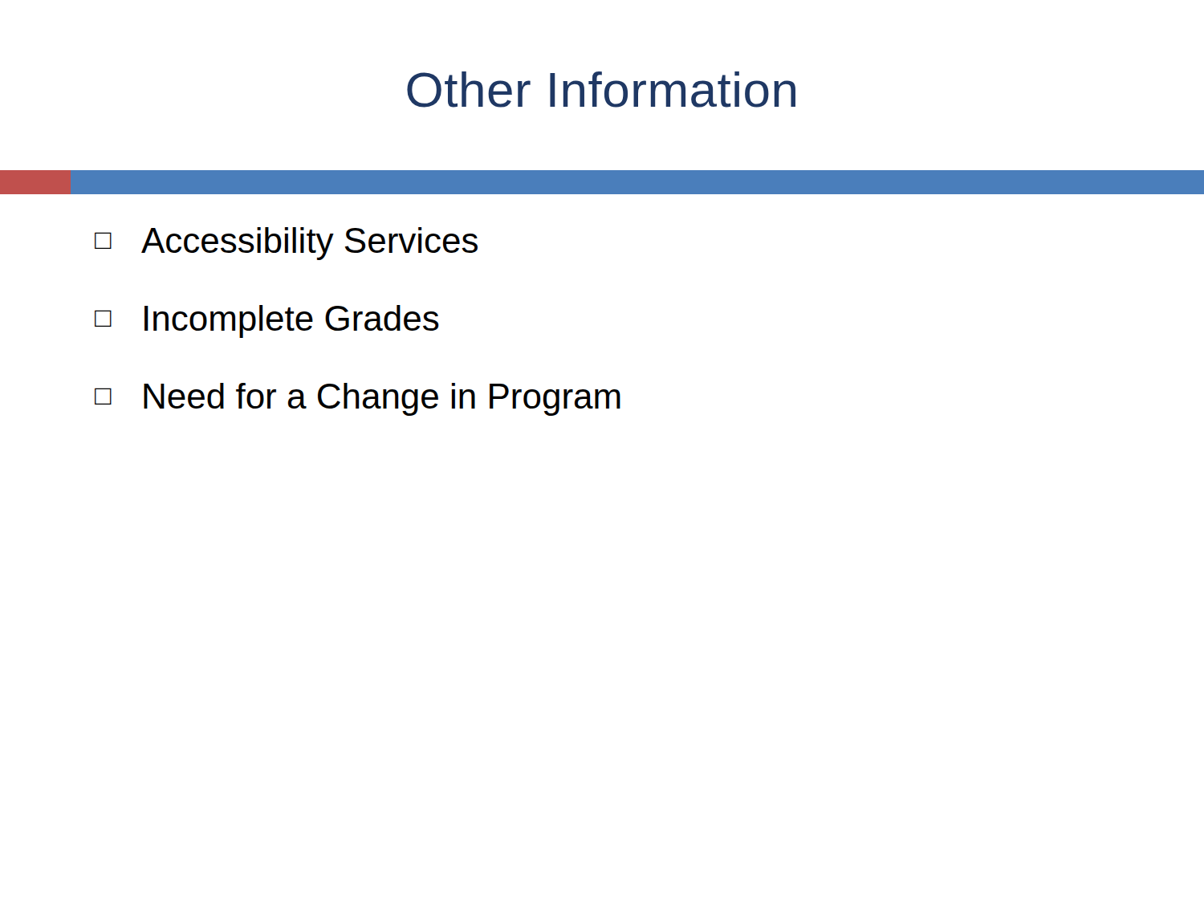Other Information
Accessibility Services
Incomplete Grades
Need for a Change in Program